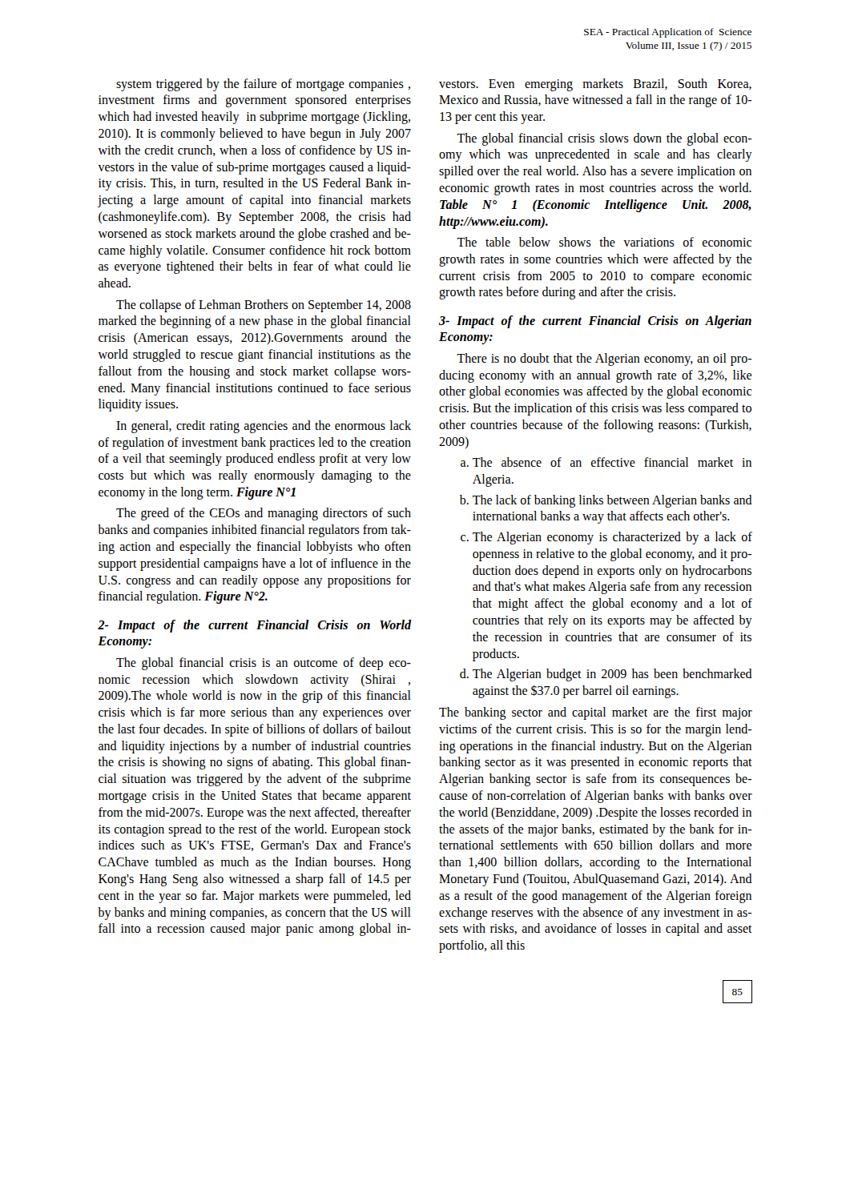SEA - Practical Application of Science
Volume III, Issue 1 (7) / 2015
system triggered by the failure of mortgage companies , investment firms and government sponsored enterprises which had invested heavily in subprime mortgage (Jickling, 2010). It is commonly believed to have begun in July 2007 with the credit crunch, when a loss of confidence by US investors in the value of sub-prime mortgages caused a liquidity crisis. This, in turn, resulted in the US Federal Bank injecting a large amount of capital into financial markets (cashmoneylife.com). By September 2008, the crisis had worsened as stock markets around the globe crashed and became highly volatile. Consumer confidence hit rock bottom as everyone tightened their belts in fear of what could lie ahead.
The collapse of Lehman Brothers on September 14, 2008 marked the beginning of a new phase in the global financial crisis (American essays, 2012).Governments around the world struggled to rescue giant financial institutions as the fallout from the housing and stock market collapse worsened. Many financial institutions continued to face serious liquidity issues.
In general, credit rating agencies and the enormous lack of regulation of investment bank practices led to the creation of a veil that seemingly produced endless profit at very low costs but which was really enormously damaging to the economy in the long term. Figure N°1
The greed of the CEOs and managing directors of such banks and companies inhibited financial regulators from taking action and especially the financial lobbyists who often support presidential campaigns have a lot of influence in the U.S. congress and can readily oppose any propositions for financial regulation. Figure N°2.
2- Impact of the current Financial Crisis on World Economy:
The global financial crisis is an outcome of deep economic recession which slowdown activity (Shirai , 2009).The whole world is now in the grip of this financial crisis which is far more serious than any experiences over the last four decades. In spite of billions of dollars of bailout and liquidity injections by a number of industrial countries the crisis is showing no signs of abating. This global financial situation was triggered by the advent of the subprime mortgage crisis in the United States that became apparent from the mid-2007s. Europe was the next affected, thereafter its contagion spread to the rest of the world. European stock indices such as UK's FTSE, German's Dax and France's CAChave tumbled as much as the Indian bourses. Hong Kong's Hang Seng also witnessed a sharp fall of 14.5 per cent in the year so far. Major markets were pummeled, led by banks and mining companies, as concern that the US will fall into a recession caused major panic among global investors. Even emerging markets Brazil, South Korea, Mexico and Russia, have witnessed a fall in the range of 10-13 per cent this year.
The global financial crisis slows down the global economy which was unprecedented in scale and has clearly spilled over the real world. Also has a severe implication on economic growth rates in most countries across the world. Table N° 1 (Economic Intelligence Unit. 2008, http://www.eiu.com).
The table below shows the variations of economic growth rates in some countries which were affected by the current crisis from 2005 to 2010 to compare economic growth rates before during and after the crisis.
3- Impact of the current Financial Crisis on Algerian Economy:
There is no doubt that the Algerian economy, an oil producing economy with an annual growth rate of 3,2%, like other global economies was affected by the global economic crisis. But the implication of this crisis was less compared to other countries because of the following reasons: (Turkish, 2009)
The absence of an effective financial market in Algeria.
The lack of banking links between Algerian banks and international banks a way that affects each other's.
The Algerian economy is characterized by a lack of openness in relative to the global economy, and it production does depend in exports only on hydrocarbons and that's what makes Algeria safe from any recession that might affect the global economy and a lot of countries that rely on its exports may be affected by the recession in countries that are consumer of its products.
The Algerian budget in 2009 has been benchmarked against the $37.0 per barrel oil earnings.
The banking sector and capital market are the first major victims of the current crisis. This is so for the margin lending operations in the financial industry. But on the Algerian banking sector as it was presented in economic reports that Algerian banking sector is safe from its consequences because of non-correlation of Algerian banks with banks over the world (Benziddane, 2009) .Despite the losses recorded in the assets of the major banks, estimated by the bank for international settlements with 650 billion dollars and more than 1,400 billion dollars, according to the International Monetary Fund (Touitou, AbulQuasemand Gazi, 2014). And as a result of the good management of the Algerian foreign exchange reserves with the absence of any investment in assets with risks, and avoidance of losses in capital and asset portfolio, all this
85